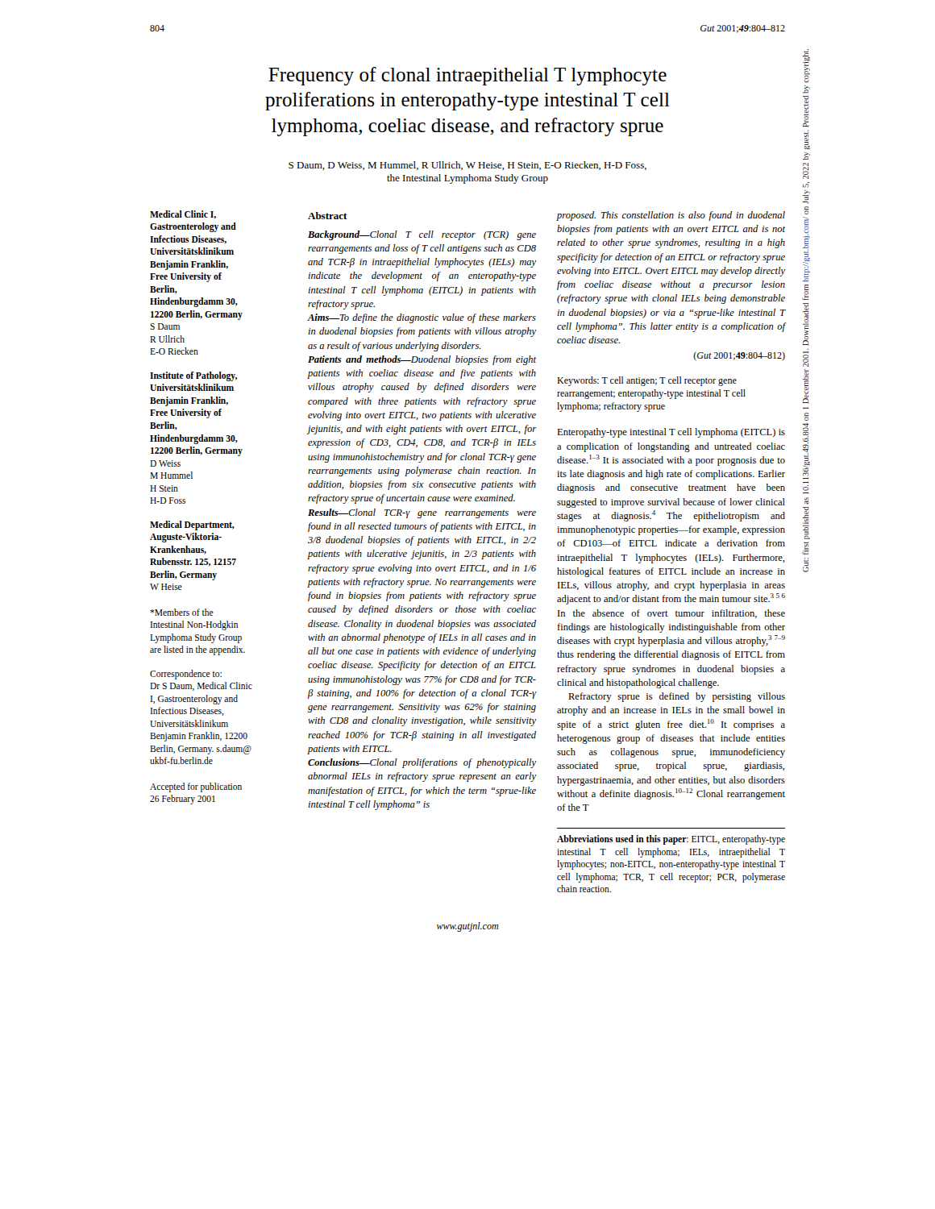Gut: first published as 10.1136/gut.49.6.804 on 1 December 2001. Downloaded from http://gut.bmj.com/ on July 5, 2022 by guest. Protected by copyright.
804
Gut 2001; 49:804–812
Frequency of clonal intraepithelial T lymphocyte
proliferations in enteropathy-type intestinal T cell
lymphoma, coeliac disease, and refractory sprue
S Daum, D Weiss, M Hummel, R Ullrich, W Heise, H Stein, E-O Riecken, H-D Foss,
the Intestinal Lymphoma Study Group
Medical Clinic I,
Gastroenterology and
Infectious Diseases,
Universitätsklinikum
Benjamin Franklin,
Free University of
Berlin,
Hindenburgdamm 30,
12200 Berlin, Germany
S Daum
R Ullrich
E-O Riecken
Institute of Pathology,
Universitätsklinikum
Benjamin Franklin,
Free University of
Berlin,
Hindenburgdamm 30,
12200 Berlin, Germany
D Weiss
M Hummel
H Stein
H-D Foss
Medical Department,
Auguste-Viktoria-
Krankenhaus,
Rubensstr. 125, 12157
Berlin, Germany
W Heise
*Members of the
Intestinal Non-Hodgkin
Lymphoma Study Group
are listed in the appendix.
Correspondence to:
Dr S Daum, Medical Clinic
I, Gastroenterology and
Infectious Diseases,
Universitätsklinikum
Benjamin Franklin, 12200
Berlin, Germany. s.daum@
ukbf-fu.berlin.de
Accepted for publication
26 February 2001
Abstract
Background—Clonal T cell receptor (TCR) gene rearrangements and loss of T cell antigens such as CD8 and TCR-β in intraepithelial lymphocytes (IELs) may indicate the development of an enteropathy-type intestinal T cell lymphoma (EITCL) in patients with refractory sprue.
Aims—To define the diagnostic value of these markers in duodenal biopsies from patients with villous atrophy as a result of various underlying disorders.
Patients and methods—Duodenal biopsies from eight patients with coeliac disease and five patients with villous atrophy caused by defined disorders were compared with three patients with refractory sprue evolving into overt EITCL, two patients with ulcerative jejunitis, and with eight patients with overt EITCL, for expression of CD3, CD4, CD8, and TCR-β in IELs using immunohistochemistry and for clonal TCR-γ gene rearrangements using polymerase chain reaction. In addition, biopsies from six consecutive patients with refractory sprue of uncertain cause were examined.
Results—Clonal TCR-γ gene rearrangements were found in all resected tumours of patients with EITCL, in 3/8 duodenal biopsies of patients with EITCL, in 2/2 patients with ulcerative jejunitis, in 2/3 patients with refractory sprue evolving into overt EITCL, and in 1/6 patients with refractory sprue. No rearrangements were found in biopsies from patients with refractory sprue caused by defined disorders or those with coeliac disease. Clonality in duodenal biopsies was associated with an abnormal phenotype of IELs in all cases and in all but one case in patients with evidence of underlying coeliac disease. Specificity for detection of an EITCL using immunohistology was 77% for CD8 and for TCR-β staining, and 100% for detection of a clonal TCR-γ gene rearrangement. Sensitivity was 62% for staining with CD8 and clonality investigation, while sensitivity reached 100% for TCR-β staining in all investigated patients with EITCL.
Conclusions—Clonal proliferations of phenotypically abnormal IELs in refractory sprue represent an early manifestation of EITCL, for which the term “sprue-like intestinal T cell lymphoma” is
proposed. This constellation is also found in duodenal biopsies from patients with an overt EITCL and is not related to other sprue syndromes, resulting in a high specificity for detection of an EITCL or refractory sprue evolving into EITCL. Overt EITCL may develop directly from coeliac disease without a precursor lesion (refractory sprue with clonal IELs being demonstrable in duodenal biopsies) or via a “sprue-like intestinal T cell lymphoma”. This latter entity is a complication of coeliac disease.
(Gut 2001;49:804–812)
Keywords: T cell antigen; T cell receptor gene rearrangement; enteropathy-type intestinal T cell lymphoma; refractory sprue
Enteropathy-type intestinal T cell lymphoma (EITCL) is a complication of longstanding and untreated coeliac disease.1–3 It is associated with a poor prognosis due to its late diagnosis and high rate of complications. Earlier diagnosis and consecutive treatment have been suggested to improve survival because of lower clinical stages at diagnosis.4 The epitheliotropism and immunophenotypic properties—for example, expression of CD103—of EITCL indicate a derivation from intraepithelial T lymphocytes (IELs). Furthermore, histological features of EITCL include an increase in IELs, villous atrophy, and crypt hyperplasia in areas adjacent to and/or distant from the main tumour site.3 5 6 In the absence of overt tumour infiltration, these findings are histologically indistinguishable from other diseases with crypt hyperplasia and villous atrophy,3 7–9 thus rendering the differential diagnosis of EITCL from refractory sprue syndromes in duodenal biopsies a clinical and histopathological challenge.
Refractory sprue is defined by persisting villous atrophy and an increase in IELs in the small bowel in spite of a strict gluten free diet.10 It comprises a heterogenous group of diseases that include entities such as collagenous sprue, immunodeficiency associated sprue, tropical sprue, giardiasis, hypergastrinaemia, and other entities, but also disorders without a definite diagnosis.10–12 Clonal rearrangement of the T
Abbreviations used in this paper: EITCL, enteropathy-type intestinal T cell lymphoma; IELs, intraepithelial T lymphocytes; non-EITCL, non-enteropathy-type intestinal T cell lymphoma; TCR, T cell receptor; PCR, polymerase chain reaction.
www.gutjnl.com